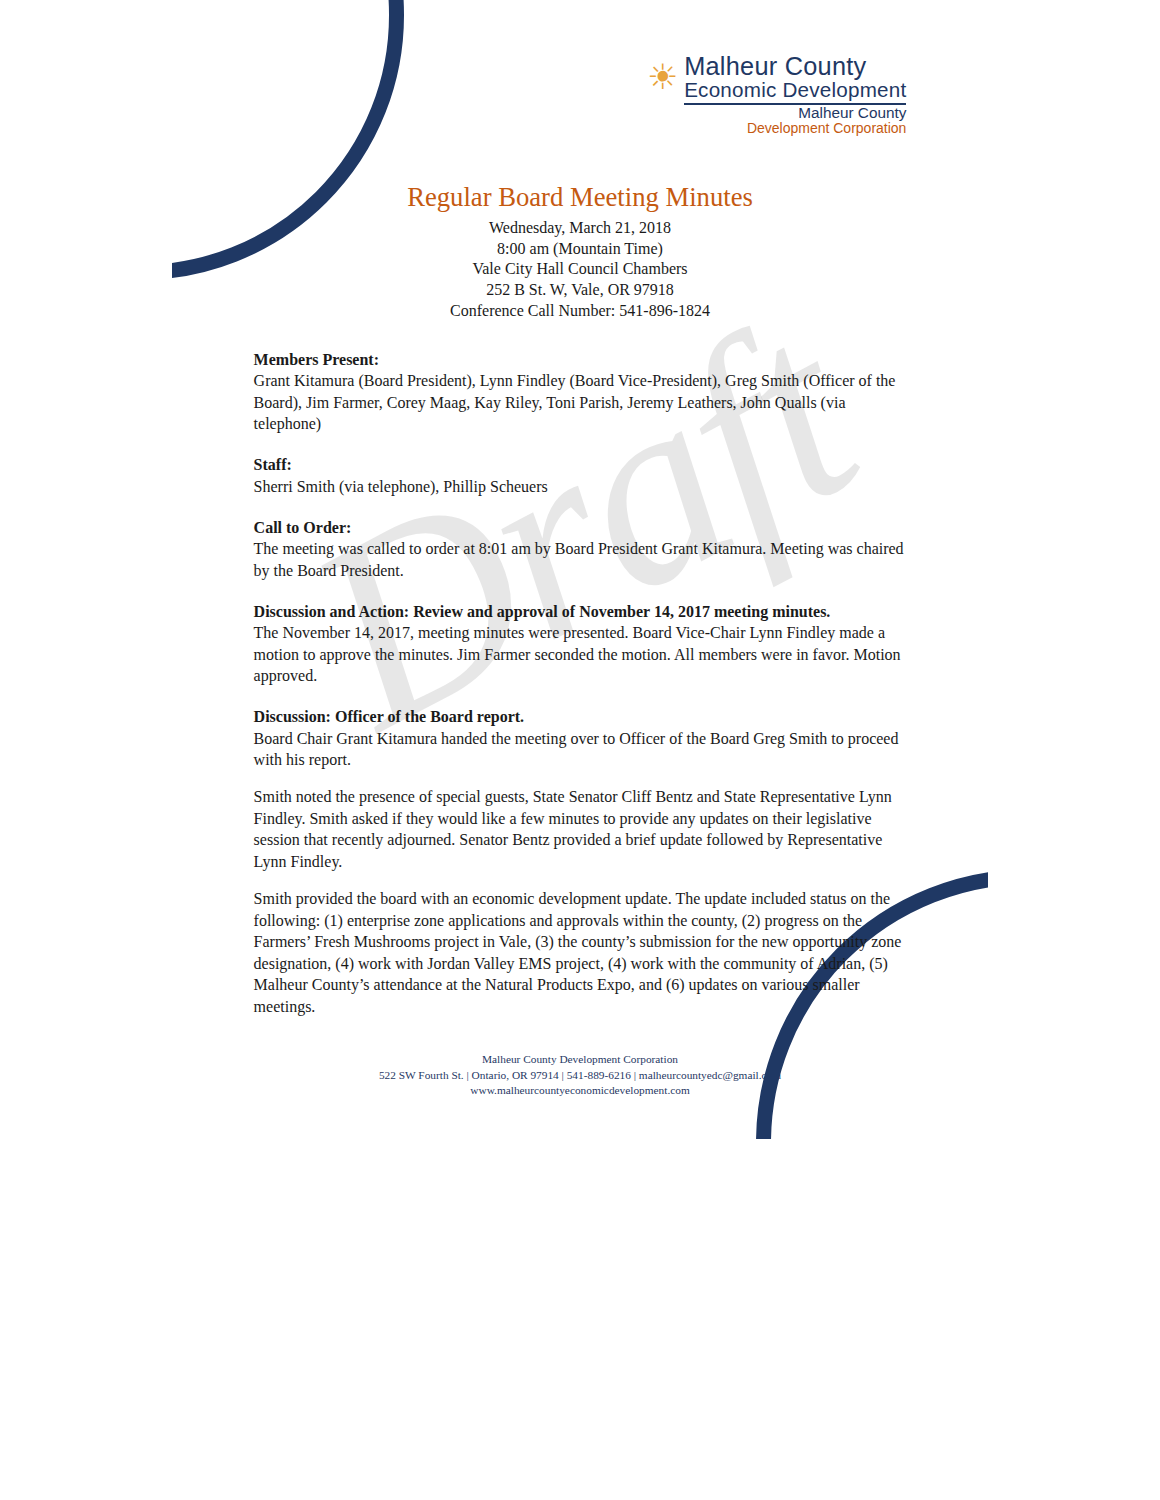Draft
☀ Malheur County
Economic Development
Malheur County Development Corporation
Regular Board Meeting Minutes
Wednesday, March 21, 2018
8:00 am (Mountain Time)
Vale City Hall Council Chambers
252 B St. W, Vale, OR 97918
Conference Call Number: 541-896-1824
Members Present:
Grant Kitamura (Board President), Lynn Findley (Board Vice-President), Greg Smith (Officer of the Board), Jim Farmer, Corey Maag, Kay Riley, Toni Parish, Jeremy Leathers, John Qualls (via telephone)
Staff:
Sherri Smith (via telephone), Phillip Scheuers
Call to Order:
The meeting was called to order at 8:01 am by Board President Grant Kitamura. Meeting was chaired by the Board President.
Discussion and Action: Review and approval of November 14, 2017 meeting minutes.
The November 14, 2017, meeting minutes were presented. Board Vice-Chair Lynn Findley made a motion to approve the minutes. Jim Farmer seconded the motion. All members were in favor. Motion approved.
Discussion: Officer of the Board report.
Board Chair Grant Kitamura handed the meeting over to Officer of the Board Greg Smith to proceed with his report.
Smith noted the presence of special guests, State Senator Cliff Bentz and State Representative Lynn Findley. Smith asked if they would like a few minutes to provide any updates on their legislative session that recently adjourned. Senator Bentz provided a brief update followed by Representative Lynn Findley.
Smith provided the board with an economic development update. The update included status on the following: (1) enterprise zone applications and approvals within the county, (2) progress on the Farmers’ Fresh Mushrooms project in Vale, (3) the county’s submission for the new opportunity zone designation, (4) work with Jordan Valley EMS project, (4) work with the community of Adrian, (5) Malheur County’s attendance at the Natural Products Expo, and (6) updates on various smaller meetings.
Malheur County Development Corporation
522 SW Fourth St. | Ontario, OR 97914 | 541-889-6216 | malheurcountyedc@gmail.com
www.malheurcountyeconomicdevelopment.com